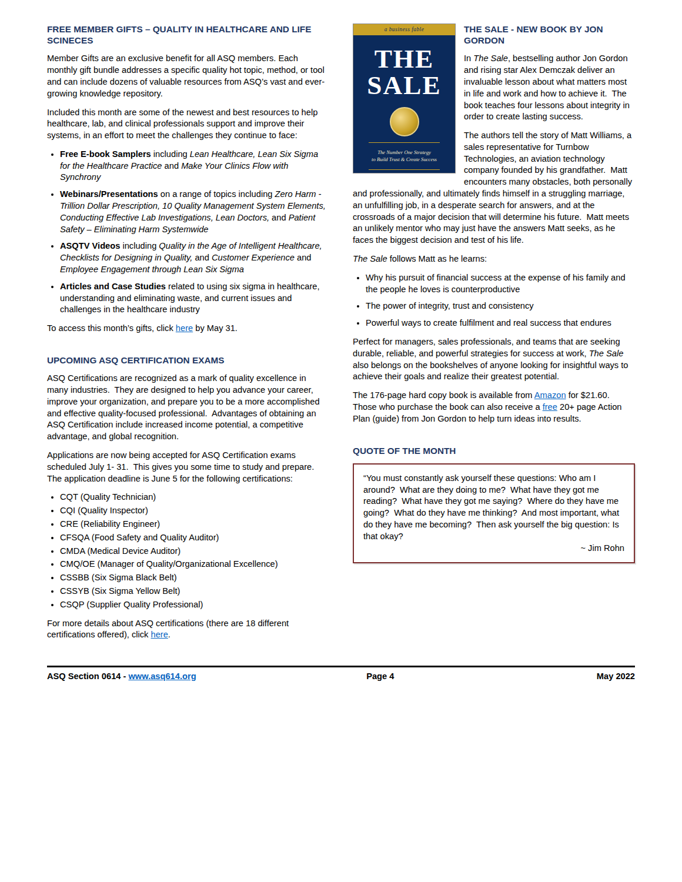Free Member Gifts – Quality in Healthcare and Life Scineces
Member Gifts are an exclusive benefit for all ASQ members. Each monthly gift bundle addresses a specific quality hot topic, method, or tool and can include dozens of valuable resources from ASQ’s vast and ever-growing knowledge repository.
Included this month are some of the newest and best resources to help healthcare, lab, and clinical professionals support and improve their systems, in an effort to meet the challenges they continue to face:
Free E-book Samplers including Lean Healthcare, Lean Six Sigma for the Healthcare Practice and Make Your Clinics Flow with Synchrony
Webinars/Presentations on a range of topics including Zero Harm - Trillion Dollar Prescription, 10 Quality Management System Elements, Conducting Effective Lab Investigations, Lean Doctors, and Patient Safety – Eliminating Harm Systemwide
ASQTV Videos including Quality in the Age of Intelligent Healthcare, Checklists for Designing in Quality, and Customer Experience and Employee Engagement through Lean Six Sigma
Articles and Case Studies related to using six sigma in healthcare, understanding and eliminating waste, and current issues and challenges in the healthcare industry
To access this month’s gifts, click here by May 31.
Upcoming ASQ Certification Exams
ASQ Certifications are recognized as a mark of quality excellence in many industries. They are designed to help you advance your career, improve your organization, and prepare you to be a more accomplished and effective quality-focused professional. Advantages of obtaining an ASQ Certification include increased income potential, a competitive advantage, and global recognition.
Applications are now being accepted for ASQ Certification exams scheduled July 1- 31. This gives you some time to study and prepare. The application deadline is June 5 for the following certifications:
CQT (Quality Technician)
CQI (Quality Inspector)
CRE (Reliability Engineer)
CFSQA (Food Safety and Quality Auditor)
CMDA (Medical Device Auditor)
CMQ/OE (Manager of Quality/Organizational Excellence)
CSSBB (Six Sigma Black Belt)
CSSYB (Six Sigma Yellow Belt)
CSQP (Supplier Quality Professional)
For more details about ASQ certifications (there are 18 different certifications offered), click here.
a business fable
THE
SALE
The Number One Strategy
to Build Trust & Create Success
JON GORDON ALEX DEMCZAK Bestselling author of The Energy Bus Founder of Streamline
The Sale - New Book by Jon Gordon
In The Sale, bestselling author Jon Gordon and rising star Alex Demczak deliver an invaluable lesson about what matters most in life and work and how to achieve it. The book teaches four lessons about integrity in order to create lasting success.
The authors tell the story of Matt Williams, a sales representative for Turnbow Technologies, an aviation technology company founded by his grandfather. Matt encounters many obstacles, both personally and professionally, and ultimately finds himself in a struggling marriage, an unfulfilling job, in a desperate search for answers, and at the crossroads of a major decision that will determine his future. Matt meets an unlikely mentor who may just have the answers Matt seeks, as he faces the biggest decision and test of his life.
The Sale follows Matt as he learns:
Why his pursuit of financial success at the expense of his family and the people he loves is counterproductive
The power of integrity, trust and consistency
Powerful ways to create fulfilment and real success that endures
Perfect for managers, sales professionals, and teams that are seeking durable, reliable, and powerful strategies for success at work, The Sale also belongs on the bookshelves of anyone looking for insightful ways to achieve their goals and realize their greatest potential.
The 176-page hard copy book is available from Amazon for $21.60. Those who purchase the book can also receive a free 20+ page Action Plan (guide) from Jon Gordon to help turn ideas into results.
Quote of the Month
“You must constantly ask yourself these questions: Who am I around? What are they doing to me? What have they got me reading? What have they got me saying? Where do they have me going? What do they have me thinking? And most important, what do they have me becoming? Then ask yourself the big question: Is that okay?
~ Jim Rohn
ASQ Section 0614 - www.asq614.org
Page 4
May 2022